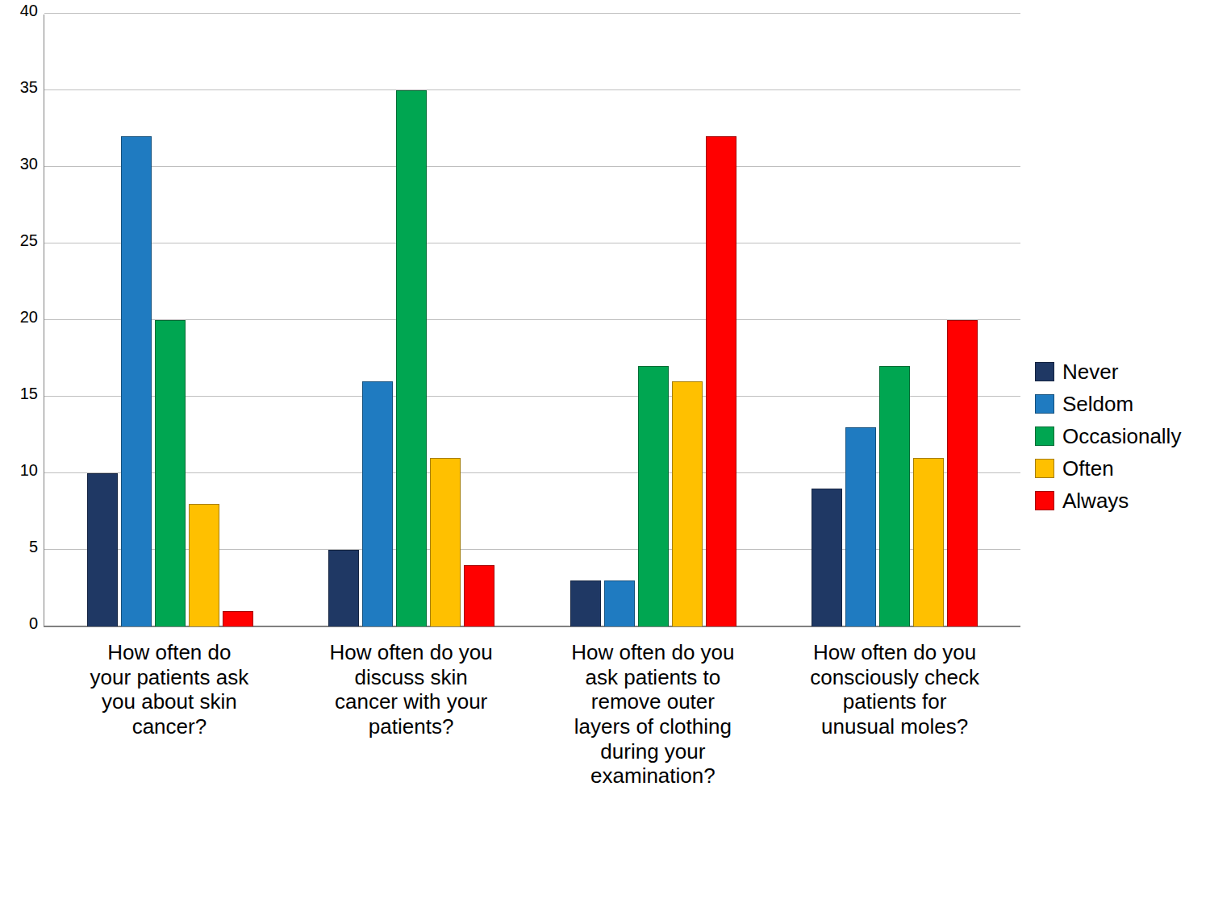Frequency of skin cancer related practices, grouped bar chart
40
35
30
25
20
15
10
5
0
How often do your patients ask you about skin cancer?
How often do you discuss skin cancer with your patients?
How often do you ask patients to remove outer layers of clothing during your examination?
How often do you consciously check patients for unusual moles?
Never
Seldom
Occasionally
Often
Always